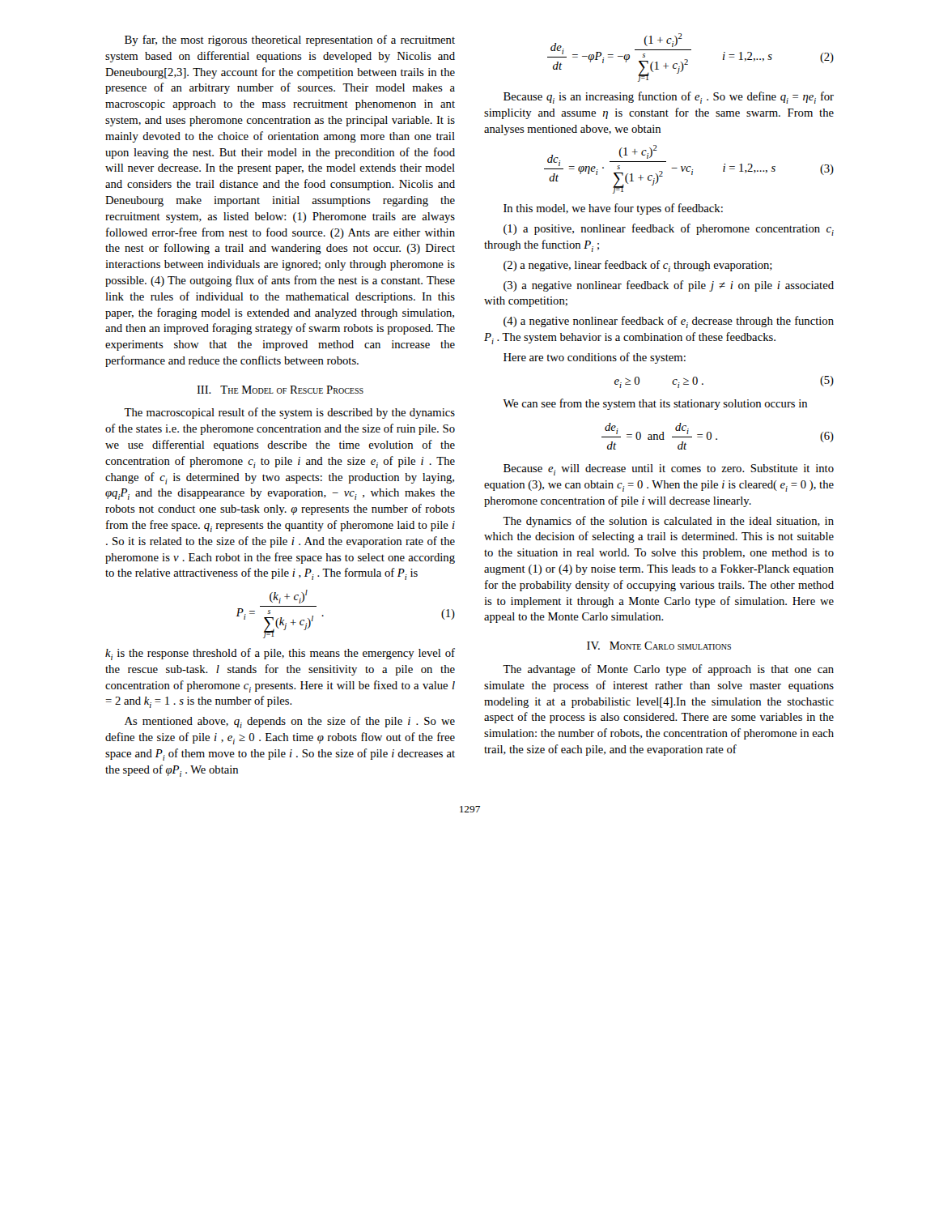By far, the most rigorous theoretical representation of a recruitment system based on differential equations is developed by Nicolis and Deneubourg[2,3]. They account for the competition between trails in the presence of an arbitrary number of sources. Their model makes a macroscopic approach to the mass recruitment phenomenon in ant system, and uses pheromone concentration as the principal variable. It is mainly devoted to the choice of orientation among more than one trail upon leaving the nest. But their model in the precondition of the food will never decrease. In the present paper, the model extends their model and considers the trail distance and the food consumption. Nicolis and Deneubourg make important initial assumptions regarding the recruitment system, as listed below: (1) Pheromone trails are always followed error-free from nest to food source. (2) Ants are either within the nest or following a trail and wandering does not occur. (3) Direct interactions between individuals are ignored; only through pheromone is possible. (4) The outgoing flux of ants from the nest is a constant. These link the rules of individual to the mathematical descriptions. In this paper, the foraging model is extended and analyzed through simulation, and then an improved foraging strategy of swarm robots is proposed. The experiments show that the improved method can increase the performance and reduce the conflicts between robots.
III. The Model of Rescue Process
The macroscopical result of the system is described by the dynamics of the states i.e. the pheromone concentration and the size of ruin pile. So we use differential equations describe the time evolution of the concentration of pheromone ci to pile i and the size ei of pile i . The change of ci is determined by two aspects: the production by laying, φqiPi and the disappearance by evaporation, − vci , which makes the robots not conduct one sub-task only. φ represents the number of robots from the free space. qi represents the quantity of pheromone laid to pile i . So it is related to the size of the pile i . And the evaporation rate of the pheromone is v . Each robot in the free space has to select one according to the relative attractiveness of the pile i , Pi . The formula of Pi is
Pi = (ki + ci)l s∑j=1(kj + cj)l . (1)
ki is the response threshold of a pile, this means the emergency level of the rescue sub-task. l stands for the sensitivity to a pile on the concentration of pheromone ci presents. Here it will be fixed to a value l = 2 and ki = 1 . s is the number of piles.
As mentioned above, qi depends on the size of the pile i . So we define the size of pile i , ei ≥ 0 . Each time φ robots flow out of the free space and Pi of them move to the pile i . So the size of pile i decreases at the speed of φPi . We obtain
dei dt = −φPi = −φ (1 + ci)2 s∑j=1(1 + cj)2 i = 1,2,.., s (2)
Because qi is an increasing function of ei . So we define qi = ηei for simplicity and assume η is constant for the same swarm. From the analyses mentioned above, we obtain
dci dt = φηei · (1 + ci)2 s∑j=1(1 + cj)2 − vci i = 1,2,..., s (3)
In this model, we have four types of feedback:
(1) a positive, nonlinear feedback of pheromone concentration ci through the function Pi ;
(2) a negative, linear feedback of ci through evaporation;
(3) a negative nonlinear feedback of pile j ≠ i on pile i associated with competition;
(4) a negative nonlinear feedback of ei decrease through the function Pi . The system behavior is a combination of these feedbacks.
Here are two conditions of the system:
ei ≥ 0 ci ≥ 0 . (5)
We can see from the system that its stationary solution occurs in
dei dt = 0 and dci dt = 0 . (6)
Because ei will decrease until it comes to zero. Substitute it into equation (3), we can obtain ci = 0 . When the pile i is cleared( ei = 0 ), the pheromone concentration of pile i will decrease linearly.
The dynamics of the solution is calculated in the ideal situation, in which the decision of selecting a trail is determined. This is not suitable to the situation in real world. To solve this problem, one method is to augment (1) or (4) by noise term. This leads to a Fokker-Planck equation for the probability density of occupying various trails. The other method is to implement it through a Monte Carlo type of simulation. Here we appeal to the Monte Carlo simulation.
IV. Monte Carlo simulations
The advantage of Monte Carlo type of approach is that one can simulate the process of interest rather than solve master equations modeling it at a probabilistic level[4].In the simulation the stochastic aspect of the process is also considered. There are some variables in the simulation: the number of robots, the concentration of pheromone in each trail, the size of each pile, and the evaporation rate of
1297